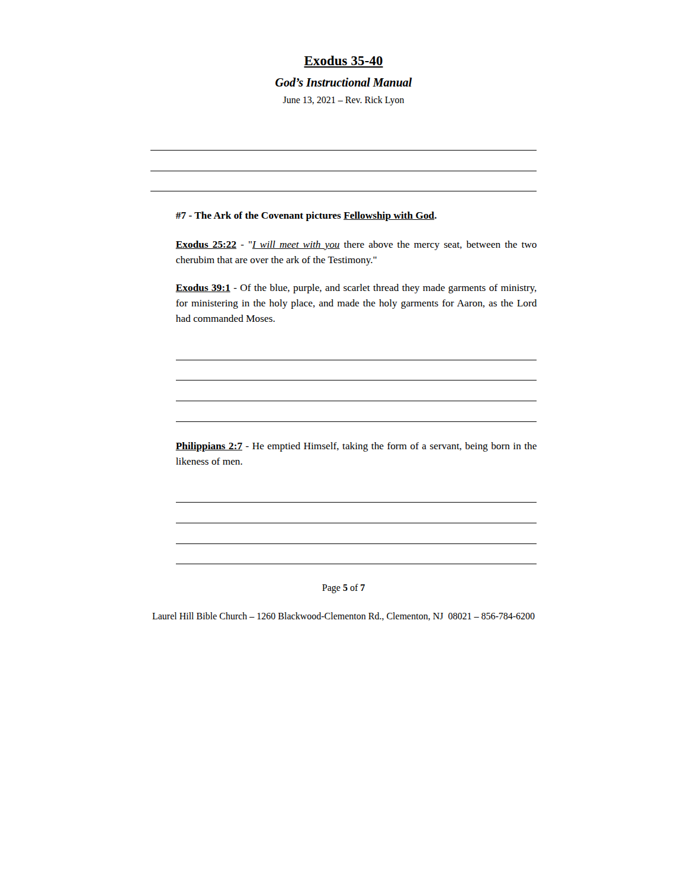Exodus 35-40
God’s Instructional Manual
June 13, 2021 – Rev. Rick Lyon
#7 - The Ark of the Covenant pictures Fellowship with God.
Exodus 25:22 - "I will meet with you there above the mercy seat, between the two cherubim that are over the ark of the Testimony."
Exodus 39:1 - Of the blue, purple, and scarlet thread they made garments of ministry, for ministering in the holy place, and made the holy garments for Aaron, as the Lord had commanded Moses.
Philippians 2:7 - He emptied Himself, taking the form of a servant, being born in the likeness of men.
Page 5 of 7
Laurel Hill Bible Church – 1260 Blackwood-Clementon Rd., Clementon, NJ 08021 – 856-784-6200